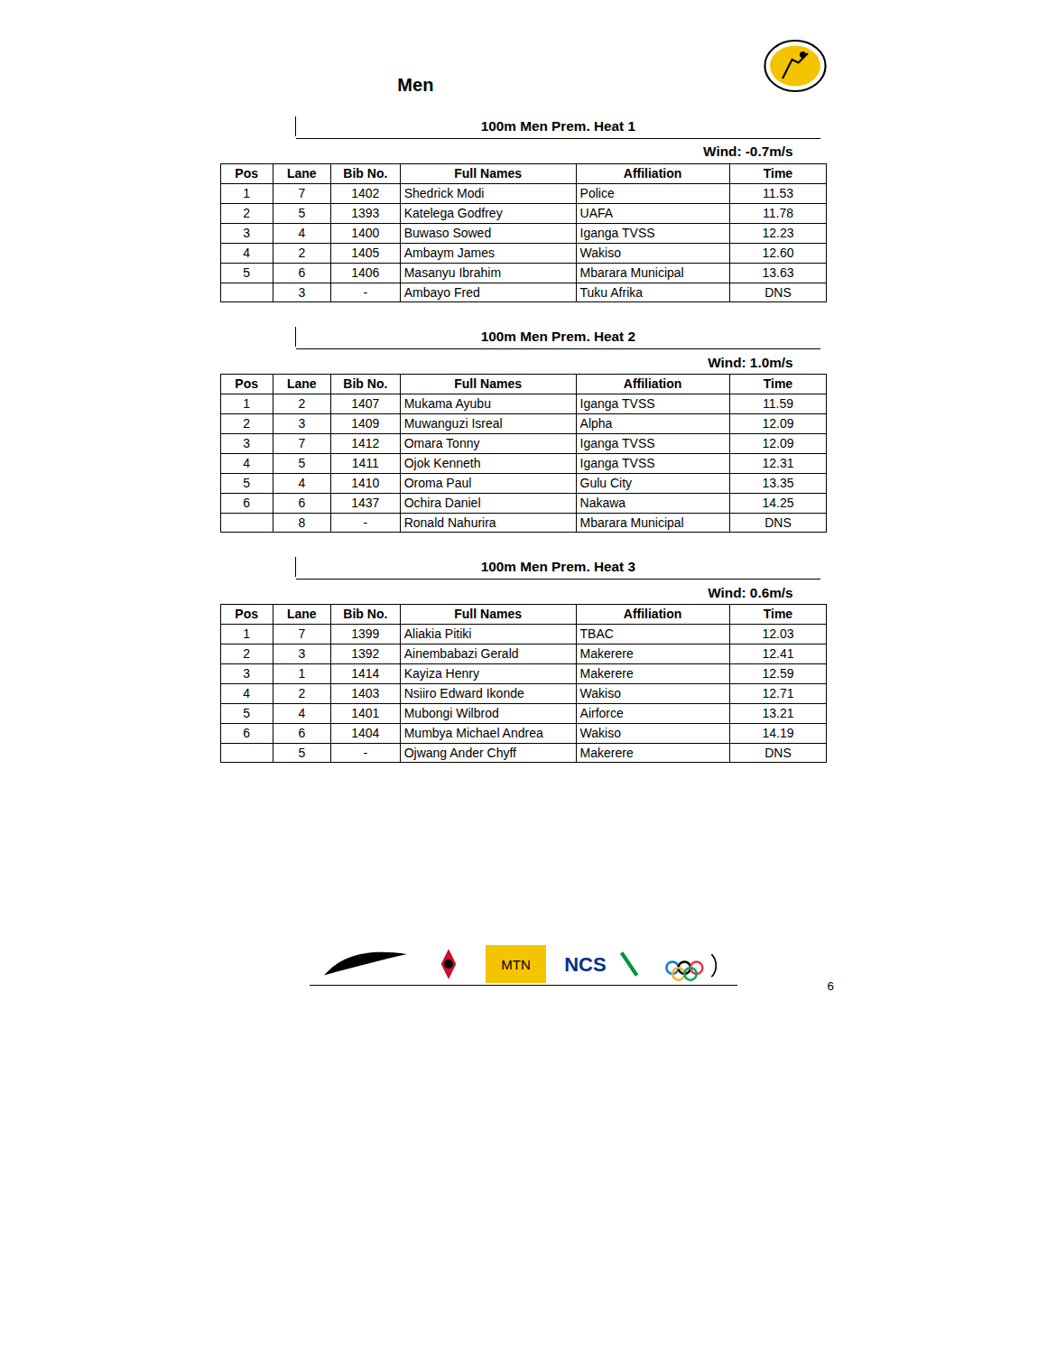Men
100m Men Prem. Heat 1
Wind: -0.7m/s
| Pos | Lane | Bib No. | Full Names | Affiliation | Time |
| --- | --- | --- | --- | --- | --- |
| 1 | 7 | 1402 | Shedrick Modi | Police | 11.53 |
| 2 | 5 | 1393 | Katelega Godfrey | UAFA | 11.78 |
| 3 | 4 | 1400 | Buwaso Sowed | Iganga TVSS | 12.23 |
| 4 | 2 | 1405 | Ambaym James | Wakiso | 12.60 |
| 5 | 6 | 1406 | Masanyu Ibrahim | Mbarara Municipal | 13.63 |
| | 3 | - | Ambayo Fred | Tuku Afrika | DNS |
100m Men Prem. Heat 2
Wind: 1.0m/s
| Pos | Lane | Bib No. | Full Names | Affiliation | Time |
| --- | --- | --- | --- | --- | --- |
| 1 | 2 | 1407 | Mukama Ayubu | Iganga TVSS | 11.59 |
| 2 | 3 | 1409 | Muwanguzi Isreal | Alpha | 12.09 |
| 3 | 7 | 1412 | Omara Tonny | Iganga TVSS | 12.09 |
| 4 | 5 | 1411 | Ojok Kenneth | Iganga TVSS | 12.31 |
| 5 | 4 | 1410 | Oroma Paul | Gulu City | 13.35 |
| 6 | 6 | 1437 | Ochira Daniel | Nakawa | 14.25 |
| | 8 | - | Ronald Nahurira | Mbarara Municipal | DNS |
100m Men Prem. Heat 3
Wind: 0.6m/s
| Pos | Lane | Bib No. | Full Names | Affiliation | Time |
| --- | --- | --- | --- | --- | --- |
| 1 | 7 | 1399 | Aliakia Pitiki | TBAC | 12.03 |
| 2 | 3 | 1392 | Ainembabazi Gerald | Makerere | 12.41 |
| 3 | 1 | 1414 | Kayiza Henry | Makerere | 12.59 |
| 4 | 2 | 1403 | Nsiiro Edward Ikonde | Wakiso | 12.71 |
| 5 | 4 | 1401 | Mubongi Wilbrod | Airforce | 13.21 |
| 6 | 6 | 1404 | Mumbya Michael Andrea | Wakiso | 14.19 |
| | 5 | - | Ojwang Ander Chyff | Makerere | DNS |
6